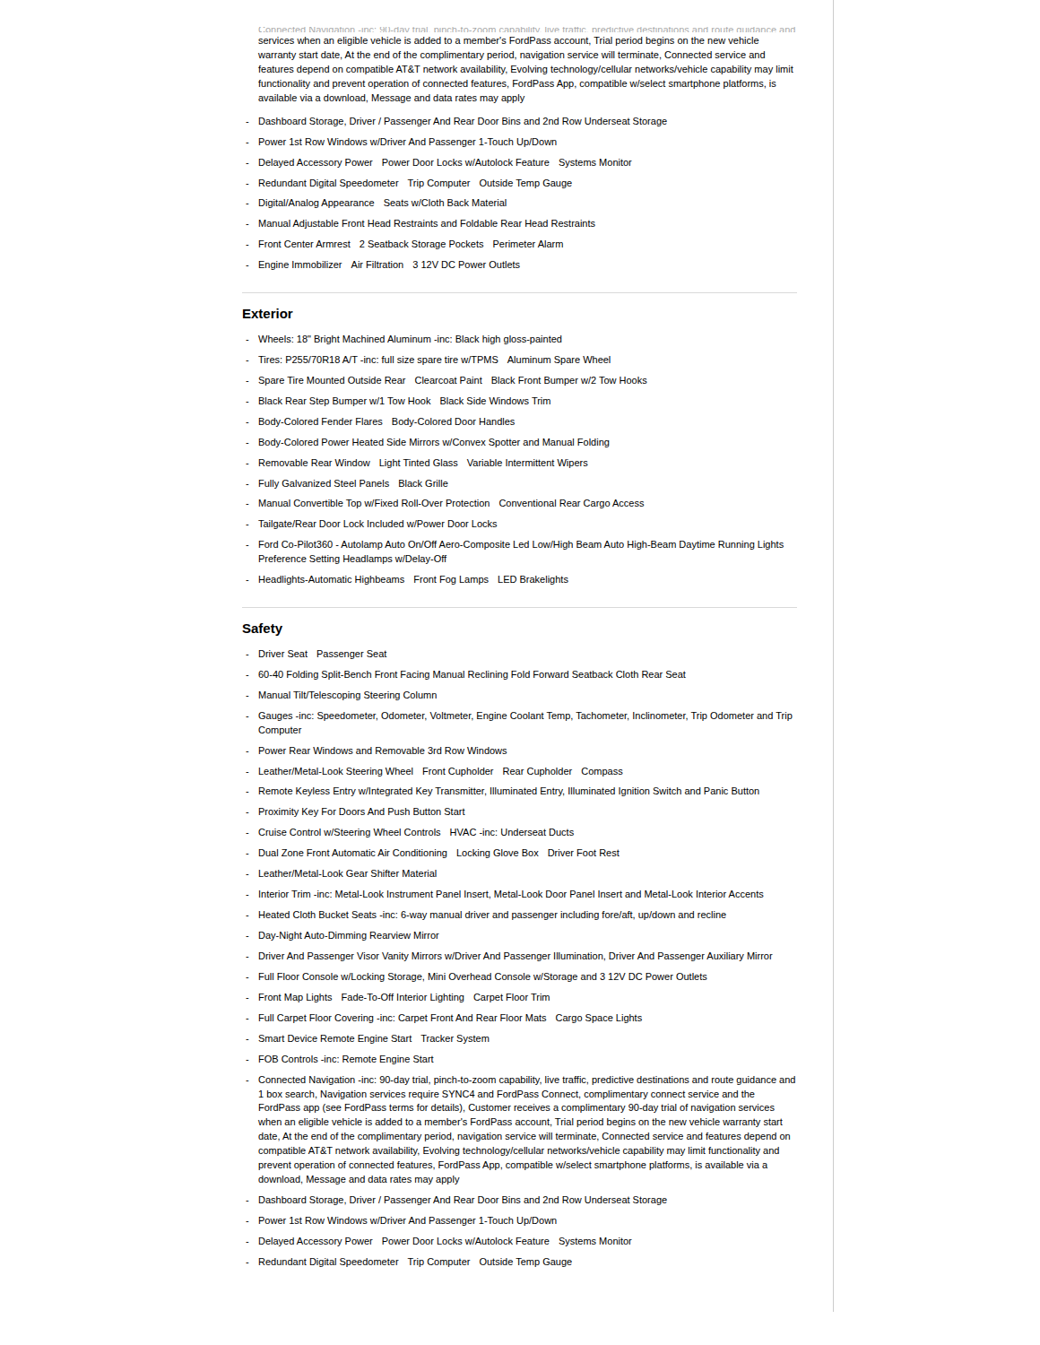Connected Navigation -inc: 90-day trial, pinch-to-zoom capability, live traffic, predictive destinations and route guidance and 1 box search
services when an eligible vehicle is added to a member's FordPass account, Trial period begins on the new vehicle warranty start date, At the end of the complimentary period, navigation service will terminate, Connected service and features depend on compatible AT&T network availability, Evolving technology/cellular networks/vehicle capability may limit functionality and prevent operation of connected features, FordPass App, compatible w/select smartphone platforms, is available via a download, Message and data rates may apply
Dashboard Storage, Driver / Passenger And Rear Door Bins and 2nd Row Underseat Storage
Power 1st Row Windows w/Driver And Passenger 1-Touch Up/Down
Delayed Accessory Power Power Door Locks w/Autolock Feature Systems Monitor
Redundant Digital Speedometer Trip Computer Outside Temp Gauge
Digital/Analog Appearance Seats w/Cloth Back Material
Manual Adjustable Front Head Restraints and Foldable Rear Head Restraints
Front Center Armrest 2 Seatback Storage Pockets Perimeter Alarm
Engine Immobilizer Air Filtration 3 12V DC Power Outlets
Exterior
Wheels: 18" Bright Machined Aluminum -inc: Black high gloss-painted
Tires: P255/70R18 A/T -inc: full size spare tire w/TPMS Aluminum Spare Wheel
Spare Tire Mounted Outside Rear Clearcoat Paint Black Front Bumper w/2 Tow Hooks
Black Rear Step Bumper w/1 Tow Hook Black Side Windows Trim
Body-Colored Fender Flares Body-Colored Door Handles
Body-Colored Power Heated Side Mirrors w/Convex Spotter and Manual Folding
Removable Rear Window Light Tinted Glass Variable Intermittent Wipers
Fully Galvanized Steel Panels Black Grille
Manual Convertible Top w/Fixed Roll-Over Protection Conventional Rear Cargo Access
Tailgate/Rear Door Lock Included w/Power Door Locks
Ford Co-Pilot360 - Autolamp Auto On/Off Aero-Composite Led Low/High Beam Auto High-Beam Daytime Running Lights Preference Setting Headlamps w/Delay-Off
Headlights-Automatic Highbeams Front Fog Lamps LED Brakelights
Safety
Driver Seat Passenger Seat
60-40 Folding Split-Bench Front Facing Manual Reclining Fold Forward Seatback Cloth Rear Seat
Manual Tilt/Telescoping Steering Column
Gauges -inc: Speedometer, Odometer, Voltmeter, Engine Coolant Temp, Tachometer, Inclinometer, Trip Odometer and Trip Computer
Power Rear Windows and Removable 3rd Row Windows
Leather/Metal-Look Steering Wheel Front Cupholder Rear Cupholder Compass
Remote Keyless Entry w/Integrated Key Transmitter, Illuminated Entry, Illuminated Ignition Switch and Panic Button
Proximity Key For Doors And Push Button Start
Cruise Control w/Steering Wheel Controls HVAC -inc: Underseat Ducts
Dual Zone Front Automatic Air Conditioning Locking Glove Box Driver Foot Rest
Leather/Metal-Look Gear Shifter Material
Interior Trim -inc: Metal-Look Instrument Panel Insert, Metal-Look Door Panel Insert and Metal-Look Interior Accents
Heated Cloth Bucket Seats -inc: 6-way manual driver and passenger including fore/aft, up/down and recline
Day-Night Auto-Dimming Rearview Mirror
Driver And Passenger Visor Vanity Mirrors w/Driver And Passenger Illumination, Driver And Passenger Auxiliary Mirror
Full Floor Console w/Locking Storage, Mini Overhead Console w/Storage and 3 12V DC Power Outlets
Front Map Lights Fade-To-Off Interior Lighting Carpet Floor Trim
Full Carpet Floor Covering -inc: Carpet Front And Rear Floor Mats Cargo Space Lights
Smart Device Remote Engine Start Tracker System
FOB Controls -inc: Remote Engine Start
Connected Navigation -inc: 90-day trial, pinch-to-zoom capability, live traffic, predictive destinations and route guidance and 1 box search, Navigation services require SYNC4 and FordPass Connect, complimentary connect service and the FordPass app (see FordPass terms for details), Customer receives a complimentary 90-day trial of navigation services when an eligible vehicle is added to a member's FordPass account, Trial period begins on the new vehicle warranty start date, At the end of the complimentary period, navigation service will terminate, Connected service and features depend on compatible AT&T network availability, Evolving technology/cellular networks/vehicle capability may limit functionality and prevent operation of connected features, FordPass App, compatible w/select smartphone platforms, is available via a download, Message and data rates may apply
Dashboard Storage, Driver / Passenger And Rear Door Bins and 2nd Row Underseat Storage
Power 1st Row Windows w/Driver And Passenger 1-Touch Up/Down
Delayed Accessory Power Power Door Locks w/Autolock Feature Systems Monitor
Redundant Digital Speedometer Trip Computer Outside Temp Gauge